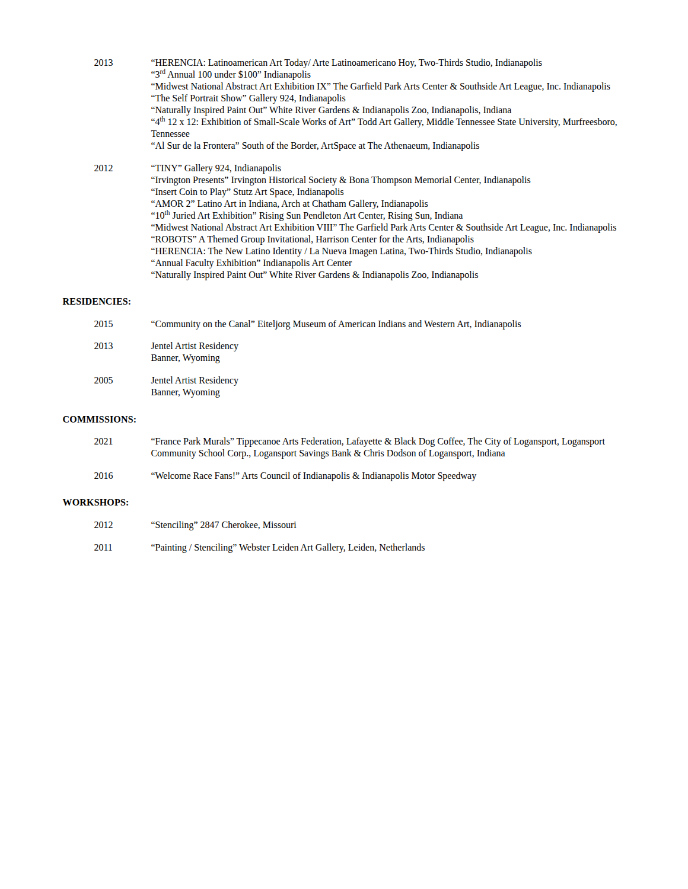2013
“HERENCIA: Latinoamerican Art Today/ Arte Latinoamericano Hoy, Two-Thirds Studio, Indianapolis
“3rd Annual 100 under $100” Indianapolis
“Midwest National Abstract Art Exhibition IX” The Garfield Park Arts Center & Southside Art League, Inc. Indianapolis
“The Self Portrait Show” Gallery 924, Indianapolis
“Naturally Inspired Paint Out” White River Gardens & Indianapolis Zoo, Indianapolis, Indiana
“4th 12 x 12: Exhibition of Small-Scale Works of Art” Todd Art Gallery, Middle Tennessee State University, Murfreesboro, Tennessee
“Al Sur de la Frontera” South of the Border, ArtSpace at The Athenaeum, Indianapolis
2012
“TINY” Gallery 924, Indianapolis
“Irvington Presents” Irvington Historical Society & Bona Thompson Memorial Center, Indianapolis
“Insert Coin to Play” Stutz Art Space, Indianapolis
“AMOR 2” Latino Art in Indiana, Arch at Chatham Gallery, Indianapolis
“10th Juried Art Exhibition” Rising Sun Pendleton Art Center, Rising Sun, Indiana
“Midwest National Abstract Art Exhibition VIII” The Garfield Park Arts Center & Southside Art League, Inc. Indianapolis
“ROBOTS” A Themed Group Invitational, Harrison Center for the Arts, Indianapolis
“HERENCIA: The New Latino Identity / La Nueva Imagen Latina, Two-Thirds Studio, Indianapolis
“Annual Faculty Exhibition” Indianapolis Art Center
“Naturally Inspired Paint Out” White River Gardens & Indianapolis Zoo, Indianapolis
RESIDENCIES:
2015
“Community on the Canal” Eiteljorg Museum of American Indians and Western Art, Indianapolis
2013
Jentel Artist Residency
Banner, Wyoming
2005
Jentel Artist Residency
Banner, Wyoming
COMMISSIONS:
2021
“France Park Murals” Tippecanoe Arts Federation, Lafayette & Black Dog Coffee, The City of Logansport, Logansport Community School Corp., Logansport Savings Bank & Chris Dodson of Logansport, Indiana
2016
“Welcome Race Fans!” Arts Council of Indianapolis & Indianapolis Motor Speedway
WORKSHOPS:
2012
“Stenciling” 2847 Cherokee, Missouri
2011
“Painting / Stenciling” Webster Leiden Art Gallery, Leiden, Netherlands